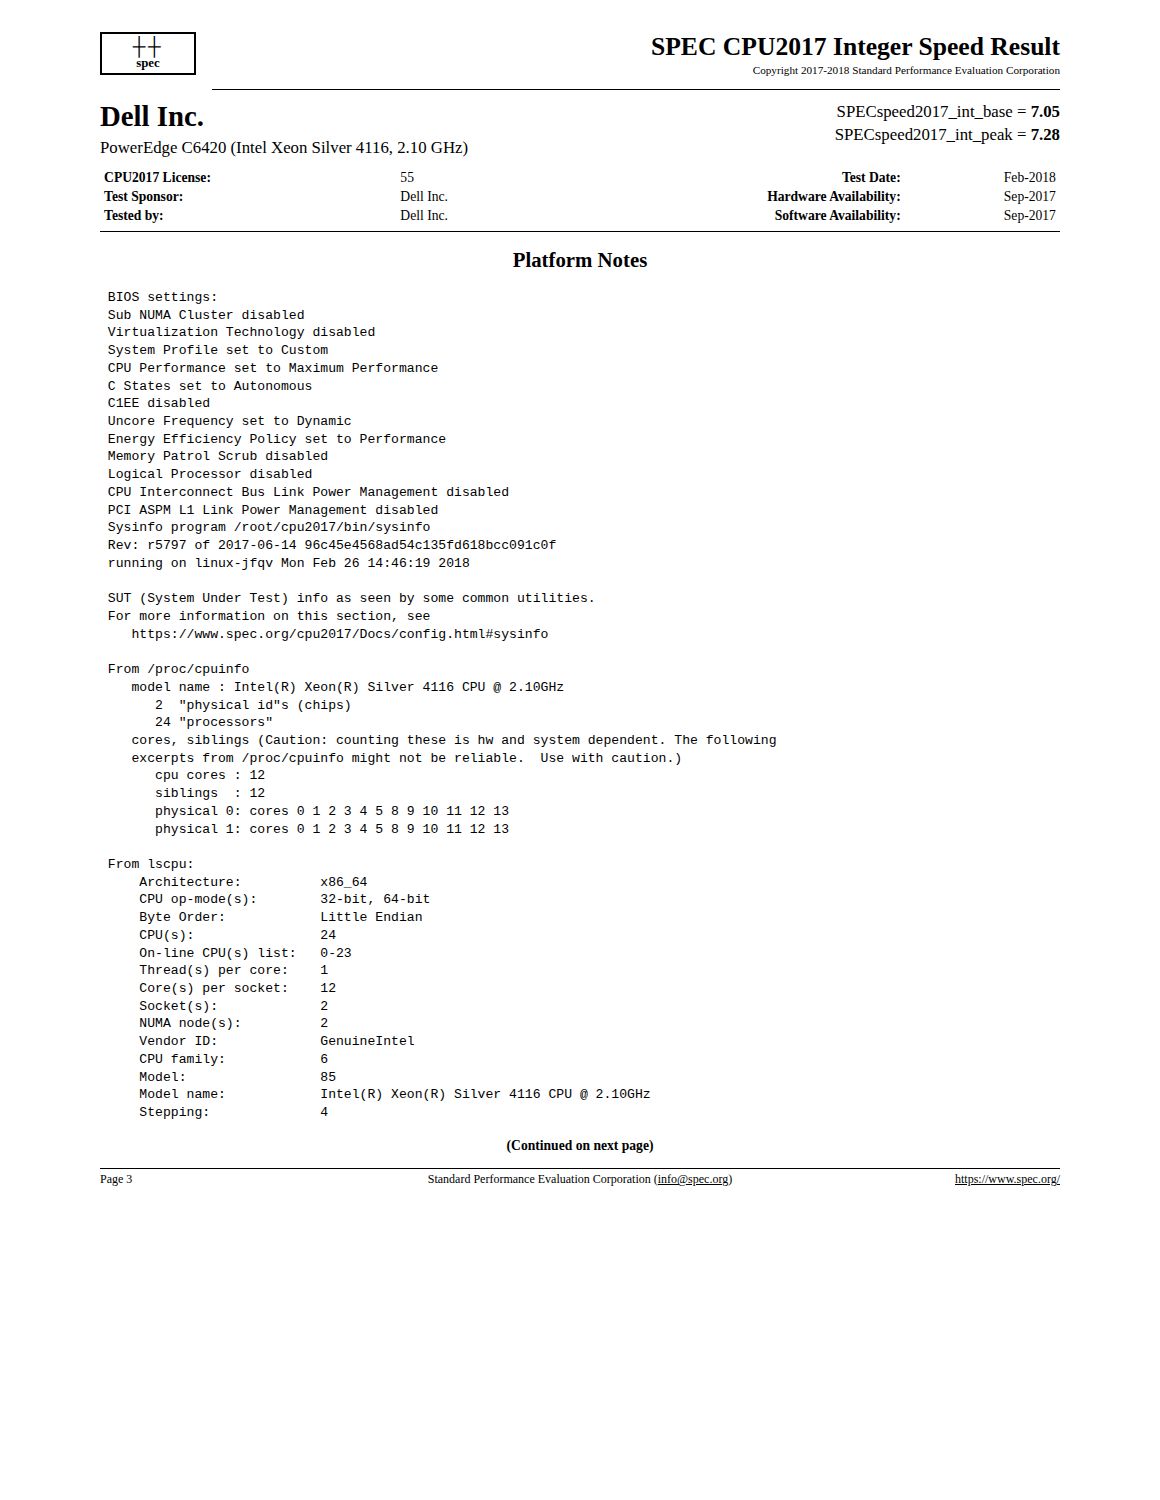┼┼ spec
SPEC CPU2017 Integer Speed Result
Copyright 2017-2018 Standard Performance Evaluation Corporation
Dell Inc.
PowerEdge C6420 (Intel Xeon Silver 4116, 2.10 GHz)
SPECspeed2017_int_base = 7.05
SPECspeed2017_int_peak = 7.28
| CPU2017 License: | 55 | Test Date: | Feb-2018 |
| Test Sponsor: | Dell Inc. | Hardware Availability: | Sep-2017 |
| Tested by: | Dell Inc. | Software Availability: | Sep-2017 |
Platform Notes
 BIOS settings:
 Sub NUMA Cluster disabled
 Virtualization Technology disabled
 System Profile set to Custom
 CPU Performance set to Maximum Performance
 C States set to Autonomous
 C1EE disabled
 Uncore Frequency set to Dynamic
 Energy Efficiency Policy set to Performance
 Memory Patrol Scrub disabled
 Logical Processor disabled
 CPU Interconnect Bus Link Power Management disabled
 PCI ASPM L1 Link Power Management disabled
 Sysinfo program /root/cpu2017/bin/sysinfo
 Rev: r5797 of 2017-06-14 96c45e4568ad54c135fd618bcc091c0f
 running on linux-jfqv Mon Feb 26 14:46:19 2018

 SUT (System Under Test) info as seen by some common utilities.
 For more information on this section, see
    https://www.spec.org/cpu2017/Docs/config.html#sysinfo

 From /proc/cpuinfo
    model name : Intel(R) Xeon(R) Silver 4116 CPU @ 2.10GHz
       2  "physical id"s (chips)
       24 "processors"
    cores, siblings (Caution: counting these is hw and system dependent. The following
    excerpts from /proc/cpuinfo might not be reliable.  Use with caution.)
       cpu cores : 12
       siblings  : 12
       physical 0: cores 0 1 2 3 4 5 8 9 10 11 12 13
       physical 1: cores 0 1 2 3 4 5 8 9 10 11 12 13

 From lscpu:
     Architecture:          x86_64
     CPU op-mode(s):        32-bit, 64-bit
     Byte Order:            Little Endian
     CPU(s):                24
     On-line CPU(s) list:   0-23
     Thread(s) per core:    1
     Core(s) per socket:    12
     Socket(s):             2
     NUMA node(s):          2
     Vendor ID:             GenuineIntel
     CPU family:            6
     Model:                 85
     Model name:            Intel(R) Xeon(R) Silver 4116 CPU @ 2.10GHz
     Stepping:              4
(Continued on next page)
Page 3
Standard Performance Evaluation Corporation (info@spec.org)
https://www.spec.org/